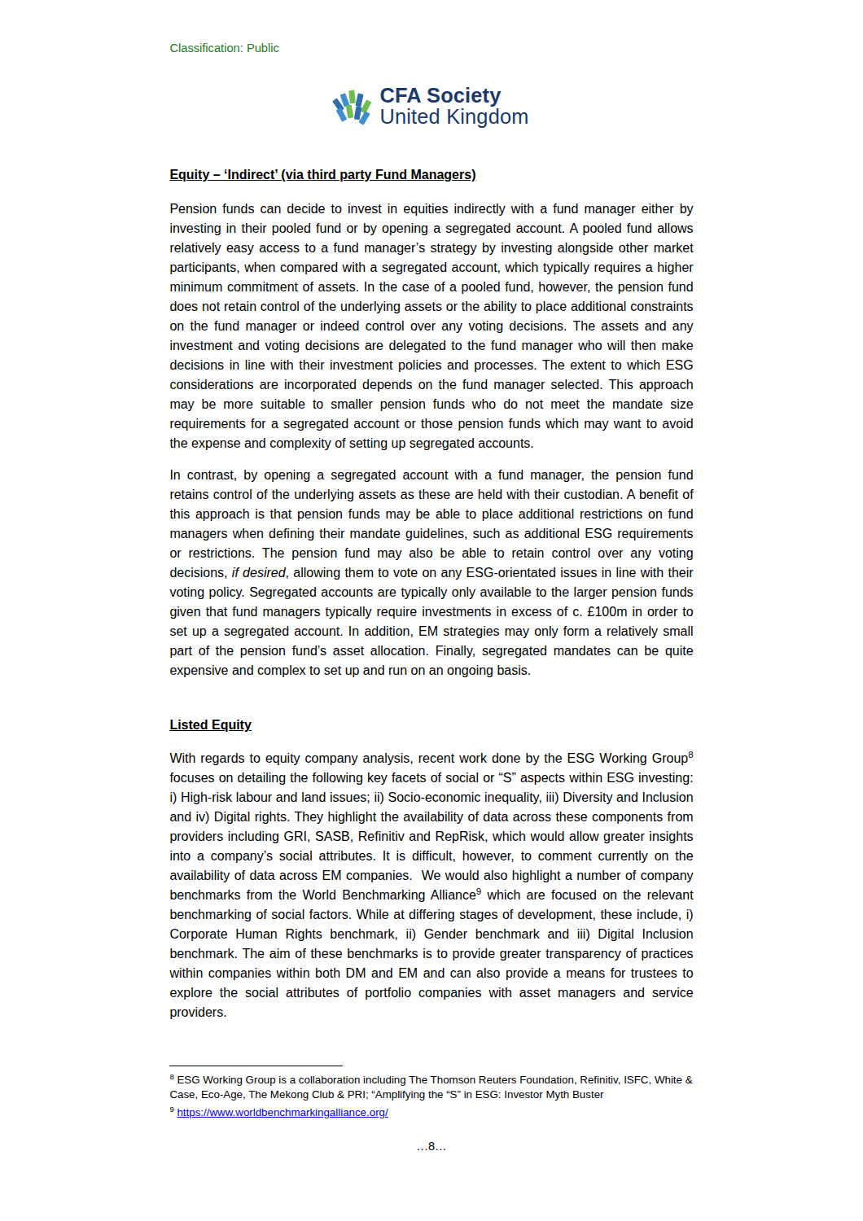Classification: Public
CFA Society
United Kingdom
Equity – ‘Indirect’ (via third party Fund Managers)
Pension funds can decide to invest in equities indirectly with a fund manager either by investing in their pooled fund or by opening a segregated account. A pooled fund allows relatively easy access to a fund manager’s strategy by investing alongside other market participants, when compared with a segregated account, which typically requires a higher minimum commitment of assets. In the case of a pooled fund, however, the pension fund does not retain control of the underlying assets or the ability to place additional constraints on the fund manager or indeed control over any voting decisions. The assets and any investment and voting decisions are delegated to the fund manager who will then make decisions in line with their investment policies and processes. The extent to which ESG considerations are incorporated depends on the fund manager selected. This approach may be more suitable to smaller pension funds who do not meet the mandate size requirements for a segregated account or those pension funds which may want to avoid the expense and complexity of setting up segregated accounts.
In contrast, by opening a segregated account with a fund manager, the pension fund retains control of the underlying assets as these are held with their custodian. A benefit of this approach is that pension funds may be able to place additional restrictions on fund managers when defining their mandate guidelines, such as additional ESG requirements or restrictions. The pension fund may also be able to retain control over any voting decisions, if desired, allowing them to vote on any ESG-orientated issues in line with their voting policy. Segregated accounts are typically only available to the larger pension funds given that fund managers typically require investments in excess of c. £100m in order to set up a segregated account. In addition, EM strategies may only form a relatively small part of the pension fund’s asset allocation. Finally, segregated mandates can be quite expensive and complex to set up and run on an ongoing basis.
Listed Equity
With regards to equity company analysis, recent work done by the ESG Working Group8 focuses on detailing the following key facets of social or “S” aspects within ESG investing: i) High-risk labour and land issues; ii) Socio-economic inequality, iii) Diversity and Inclusion and iv) Digital rights. They highlight the availability of data across these components from providers including GRI, SASB, Refinitiv and RepRisk, which would allow greater insights into a company’s social attributes. It is difficult, however, to comment currently on the availability of data across EM companies. We would also highlight a number of company benchmarks from the World Benchmarking Alliance9 which are focused on the relevant benchmarking of social factors. While at differing stages of development, these include, i) Corporate Human Rights benchmark, ii) Gender benchmark and iii) Digital Inclusion benchmark. The aim of these benchmarks is to provide greater transparency of practices within companies within both DM and EM and can also provide a means for trustees to explore the social attributes of portfolio companies with asset managers and service providers.
8 ESG Working Group is a collaboration including The Thomson Reuters Foundation, Refinitiv, ISFC, White & Case, Eco-Age, The Mekong Club & PRI; “Amplifying the “S” in ESG: Investor Myth Buster
9 https://www.worldbenchmarkingalliance.org/
…8…